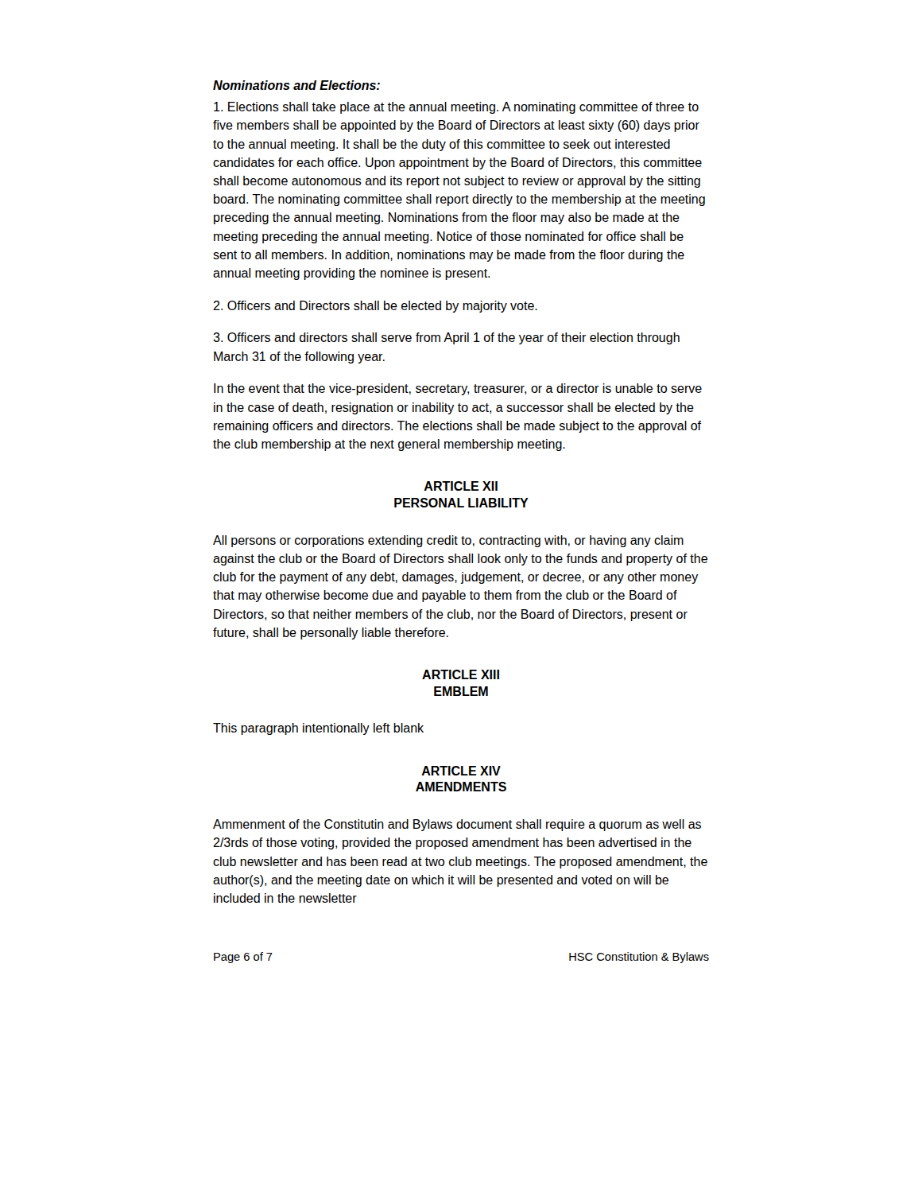Nominations and Elections:
1. Elections shall take place at the annual meeting. A nominating committee of three to five members shall be appointed by the Board of Directors at least sixty (60) days prior to the annual meeting. It shall be the duty of this committee to seek out interested candidates for each office. Upon appointment by the Board of Directors, this committee shall become autonomous and its report not subject to review or approval by the sitting board. The nominating committee shall report directly to the membership at the meeting preceding the annual meeting. Nominations from the floor may also be made at the meeting preceding the annual meeting. Notice of those nominated for office shall be sent to all members. In addition, nominations may be made from the floor during the annual meeting providing the nominee is present.
2. Officers and Directors shall be elected by majority vote.
3. Officers and directors shall serve from April 1 of the year of their election through March 31 of the following year.
In the event that the vice-president, secretary, treasurer, or a director is unable to serve in the case of death, resignation or inability to act, a successor shall be elected by the remaining officers and directors. The elections shall be made subject to the approval of the club membership at the next general membership meeting.
ARTICLE XII PERSONAL LIABILITY
All persons or corporations extending credit to, contracting with, or having any claim against the club or the Board of Directors shall look only to the funds and property of the club for the payment of any debt, damages, judgement, or decree, or any other money that may otherwise become due and payable to them from the club or the Board of Directors, so that neither members of the club, nor the Board of Directors, present or future, shall be personally liable therefore.
ARTICLE XIII EMBLEM
This paragraph intentionally left blank
ARTICLE XIV AMENDMENTS
Ammenment of the Constitutin and Bylaws document shall require a quorum as well as 2/3rds of those voting, provided the proposed amendment has been advertised in the club newsletter and has been read at two club meetings. The proposed amendment, the author(s), and the meeting date on which it will be presented and voted on will be included in the newsletter
Page 6 of 7 HSC Constitution & Bylaws